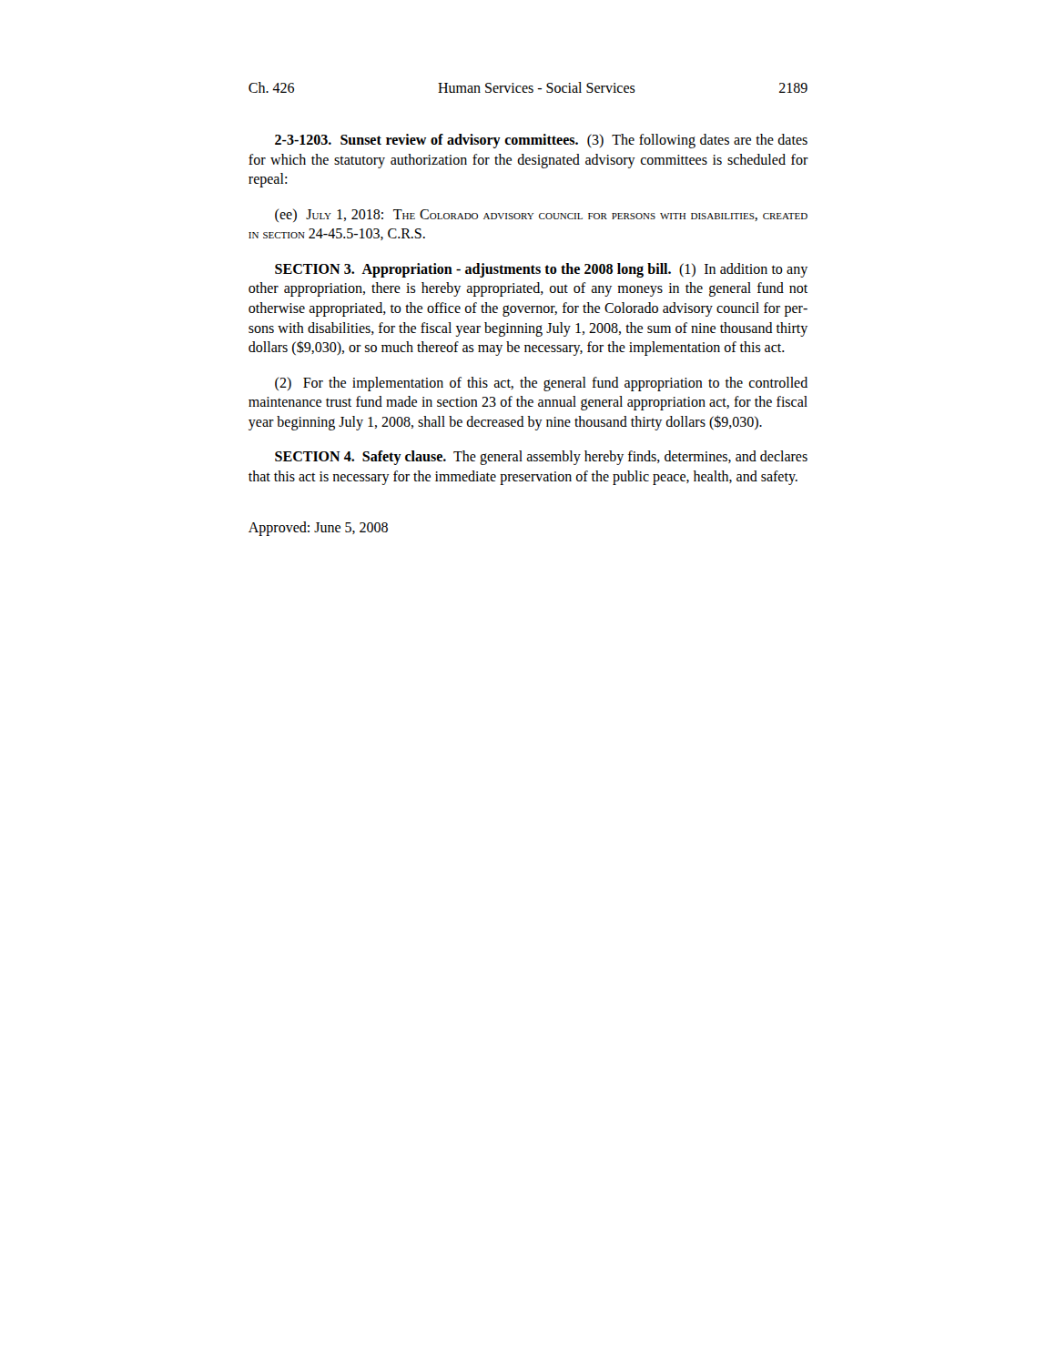Ch. 426 Human Services - Social Services 2189
2-3-1203. Sunset review of advisory committees. (3) The following dates are the dates for which the statutory authorization for the designated advisory committees is scheduled for repeal:
(ee) July 1, 2018: The Colorado advisory council for persons with disabilities, created in section 24-45.5-103, C.R.S.
SECTION 3. Appropriation - adjustments to the 2008 long bill. (1) In addition to any other appropriation, there is hereby appropriated, out of any moneys in the general fund not otherwise appropriated, to the office of the governor, for the Colorado advisory council for persons with disabilities, for the fiscal year beginning July 1, 2008, the sum of nine thousand thirty dollars ($9,030), or so much thereof as may be necessary, for the implementation of this act.
(2) For the implementation of this act, the general fund appropriation to the controlled maintenance trust fund made in section 23 of the annual general appropriation act, for the fiscal year beginning July 1, 2008, shall be decreased by nine thousand thirty dollars ($9,030).
SECTION 4. Safety clause. The general assembly hereby finds, determines, and declares that this act is necessary for the immediate preservation of the public peace, health, and safety.
Approved: June 5, 2008